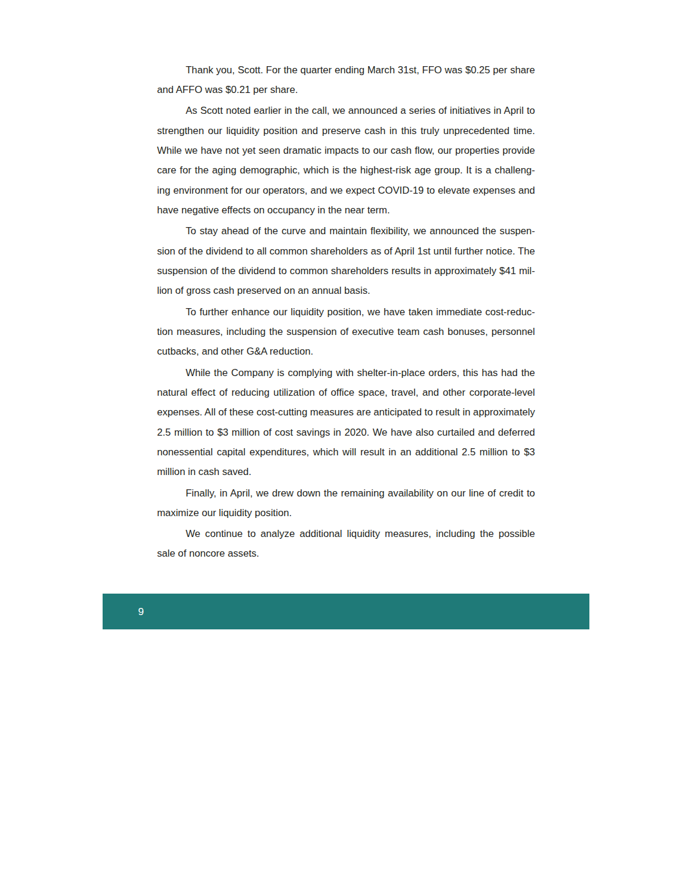Thank you, Scott. For the quarter ending March 31st, FFO was $0.25 per share and AFFO was $0.21 per share.
As Scott noted earlier in the call, we announced a series of initiatives in April to strengthen our liquidity position and preserve cash in this truly unprecedented time. While we have not yet seen dramatic impacts to our cash flow, our properties provide care for the aging demographic, which is the highest-risk age group. It is a challenging environment for our operators, and we expect COVID-19 to elevate expenses and have negative effects on occupancy in the near term.
To stay ahead of the curve and maintain flexibility, we announced the suspension of the dividend to all common shareholders as of April 1st until further notice. The suspension of the dividend to common shareholders results in approximately $41 million of gross cash preserved on an annual basis.
To further enhance our liquidity position, we have taken immediate cost-reduction measures, including the suspension of executive team cash bonuses, personnel cutbacks, and other G&A reduction.
While the Company is complying with shelter-in-place orders, this has had the natural effect of reducing utilization of office space, travel, and other corporate-level expenses. All of these cost-cutting measures are anticipated to result in approximately 2.5 million to $3 million of cost savings in 2020. We have also curtailed and deferred nonessential capital expenditures, which will result in an additional 2.5 million to $3 million in cash saved.
Finally, in April, we drew down the remaining availability on our line of credit to maximize our liquidity position.
We continue to analyze additional liquidity measures, including the possible sale of noncore assets.
9